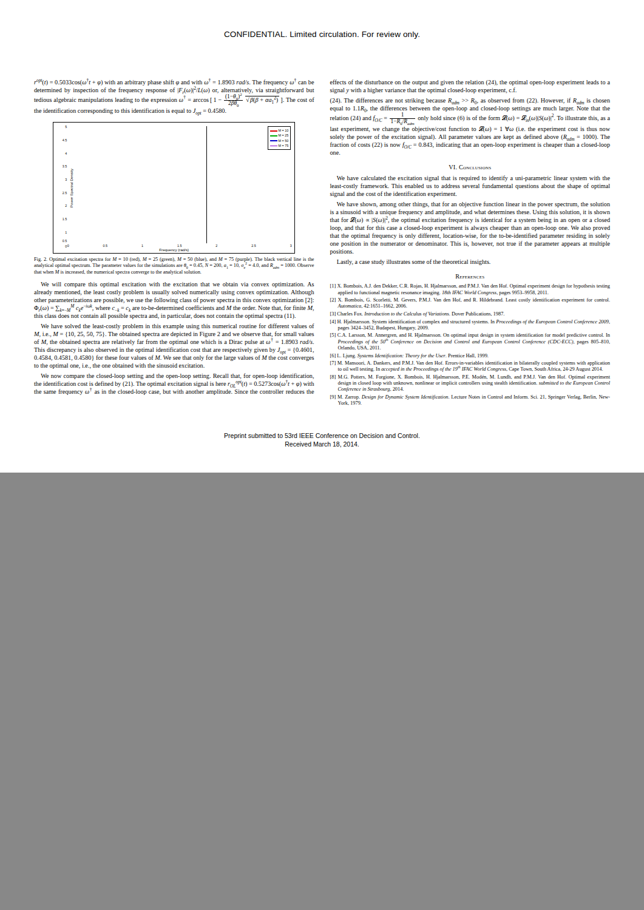CONFIDENTIAL. Limited circulation. For review only.
ropt(t) = 0.5033cos(ω†t + φ) with an arbitrary phase shift φ and with ω† = 1.8903 rad/s. The frequency ω† can be determined by inspection of the frequency response of |Fr(ω)|2/L(ω) or, alternatively, via straightforward but tedious algebraic manipulations leading to the expression ω† = arccos [ 1 − (1−θ0)22βθ0 √β(β + αa12) ]. The cost of the identification corresponding to this identification is equal to Jopt = 0.4580.
Power Spectral Density
5
4.5
4
3.5
3
2.5
2
1.5
1
0.5
0
0
0.5
1
1.5
2
2.5
3
Frequency (rad/s)
M = 10
M = 25
M = 50
M = 75
Fig. 2. Optimal excitation spectra for M = 10 (red), M = 25 (green), M = 50 (blue), and M = 75 (purple). The black vertical line is the analytical optimal spectrum. The parameter values for the simulations are θ0 = 0.45, N = 200, a1 = 10, σe2 = 4.0, and Radm = 1000. Observe that when M is increased, the numerical spectra converge to the analytical solution.
We will compare this optimal excitation with the excitation that we obtain via convex optimization. As already mentioned, the least costly problem is usually solved numerically using convex optimization. Although other parameterizations are possible, we use the following class of power spectra in this convex optimization [2]: Φr(ω) = ∑k=−MM cke−iωk, where c−k = ck are to-be-determined coefficients and M the order. Note that, for finite M, this class does not contain all possible spectra and, in particular, does not contain the optimal spectra (11).
We have solved the least-costly problem in this example using this numerical routine for different values of M, i.e., M = {10, 25, 50, 75}. The obtained spectra are depicted in Figure 2 and we observe that, for small values of M, the obtained spectra are relatively far from the optimal one which is a Dirac pulse at ω† = 1.8903 rad/s. This discrepancy is also observed in the optimal identification cost that are respectively given by Jopt = {0.4601, 0.4584, 0.4581, 0.4580} for these four values of M. We see that only for the large values of M the cost converges to the optimal one, i.e., the one obtained with the sinusoid excitation.
We now compare the closed-loop setting and the open-loop setting. Recall that, for open-loop identification, the identification cost is defined by (21). The optimal excitation signal is here rOLopt(t) = 0.5273cos(ω†t + φ) with the same frequency ω† as in the closed-loop case, but with another amplitude. Since the controller reduces the effects of the disturbance on the output and given the relation (24), the optimal open-loop experiment leads to a signal y with a higher variance that the optimal closed-loop experiment, c.f.
(24). The differences are not striking because Radm >> R0, as observed from (22). However, if Radm is chosen equal to 1.1R0, the differences between the open-loop and closed-loop settings are much larger. Note that the relation (24) and fO/C = 11−R0/Radm only hold since (6) is of the form 𝓛(ω) = 𝓛in(ω)|S(ω)|2. To illustrate this, as a last experiment, we change the objective/cost function to 𝓛(ω) = 1 ∀ω (i.e. the experiment cost is thus now solely the power of the excitation signal). All parameter values are kept as defined above (Radm = 1000). The fraction of costs (22) is now fO/C = 0.843, indicating that an open-loop experiment is cheaper than a closed-loop one.
VI. Conclusions
We have calculated the excitation signal that is required to identify a uni-parametric linear system with the least-costly framework. This enabled us to address several fundamental questions about the shape of optimal signal and the cost of the identification experiment.
We have shown, among other things, that for an objective function linear in the power spectrum, the solution is a sinusoid with a unique frequency and amplitude, and what determines these. Using this solution, it is shown that for 𝓛(ω) ∝ |S(ω)|2, the optimal excitation frequency is identical for a system being in an open or a closed loop, and that for this case a closed-loop experiment is always cheaper than an open-loop one. We also proved that the optimal frequency is only different, location-wise, for the to-be-identified parameter residing in solely one position in the numerator or denominator. This is, however, not true if the parameter appears at multiple positions.
Lastly, a case study illustrates some of the theoretical insights.
References
[1] X. Bombois, A.J. den Dekker, C.R. Rojas, H. Hjalmarsson, and P.M.J. Van den Hof. Optimal experiment design for hypothesis testing applied to functional magnetic resonance imaging. 18th IFAC World Congress, pages 9953–9958, 2011.
[2] X. Bombois, G. Scorletti, M. Gevers, P.M.J. Van den Hof, and R. Hildebrand. Least costly identification experiment for control. Automatica, 42:1651–1662, 2006.
[3] Charles Fox. Introduction to the Calculus of Variations. Dover Publications, 1987.
[4] H. Hjalmarsson. System identification of complex and structured systems. In Proceedings of the European Control Conference 2009, pages 3424–3452, Budapest, Hungary, 2009.
[5] C.A. Larsson, M. Annergren, and H. Hjalmarsson. On optimal input design in system identification for model predictive control. In Proceedings of the 50th Conference on Decision and Control and European Control Conference (CDC-ECC), pages 805–810, Orlando, USA, 2011.
[6] L. Ljung. Systems Identification: Theory for the User. Prentice Hall, 1999.
[7] M. Mansoori, A. Dankers, and P.M.J. Van den Hof. Errors-in-variables identification in bilaterally coupled systems with application to oil well testing. In accepted in the Proceedings of the 19th IFAC World Congress, Cape Town, South Africa, 24-29 August 2014.
[8] M.G. Potters, M. Forgione, X. Bombois, H. Hjalmarsson, P.E. Modén, M. Lundh, and P.M.J. Van den Hof. Optimal experiment design in closed loop with unknown, nonlinear or implicit controllers using stealth identification. submitted to the European Control Conference in Strasbourg, 2014.
[9] M. Zarrop. Design for Dynamic System Identification. Lecture Notes in Control and Inform. Sci. 21, Springer Verlag, Berlin, New-York, 1979.
Preprint submitted to 53rd IEEE Conference on Decision and Control.
Received March 18, 2014.